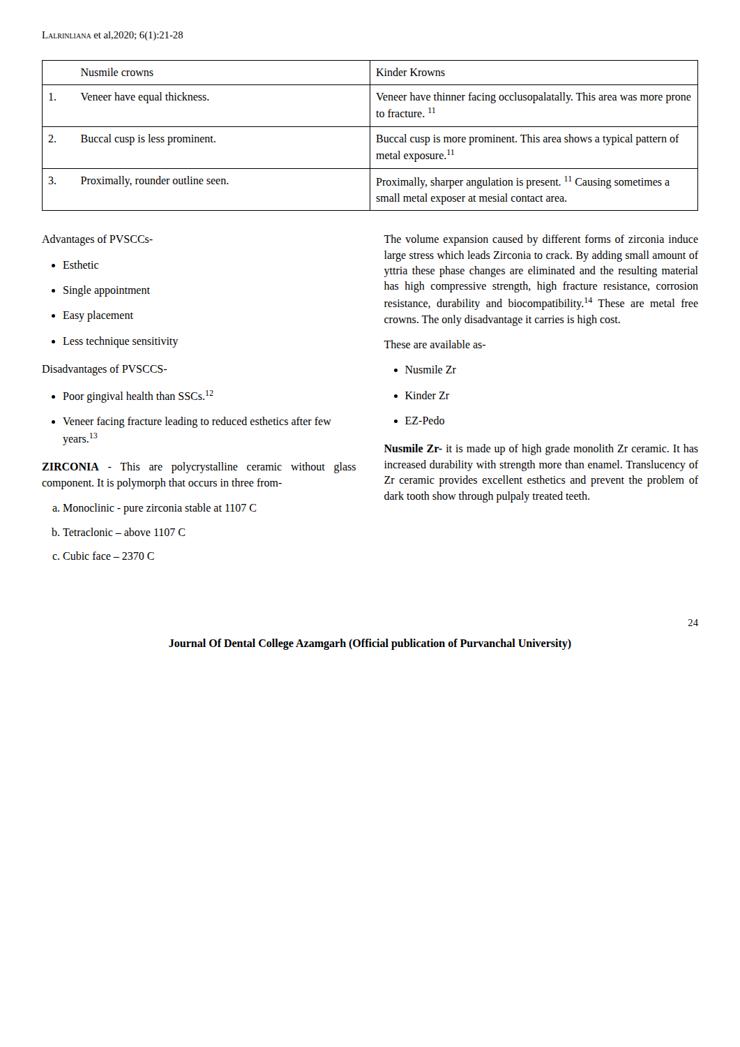Lalrinliana et al,2020; 6(1):21-28
| | Nusmile crowns | Kinder Krowns |
| 1. | Veneer have equal thickness. | Veneer have thinner facing occlusopalatally. This area was more prone to fracture. 11 |
| 2. | Buccal cusp is less prominent. | Buccal cusp is more prominent. This area shows a typical pattern of metal exposure. 11 |
| 3. | Proximally, rounder outline seen. | Proximally, sharper angulation is present. 11 Causing sometimes a small metal exposer at mesial contact area. |
Advantages of PVSCCs-
Esthetic
Single appointment
Easy placement
Less technique sensitivity
Disadvantages of PVSCCS-
Poor gingival health than SSCs.12
Veneer facing fracture leading to reduced esthetics after few years.13
ZIRCONIA - This are polycrystalline ceramic without glass component. It is polymorph that occurs in three from-
Monoclinic - pure zirconia stable at 1107 C
Tetraclonic – above 1107 C
Cubic face – 2370 C
The volume expansion caused by different forms of zirconia induce large stress which leads Zirconia to crack. By adding small amount of yttria these phase changes are eliminated and the resulting material has high compressive strength, high fracture resistance, corrosion resistance, durability and biocompatibility.14 These are metal free crowns. The only disadvantage it carries is high cost.
These are available as-
Nusmile Zr
Kinder Zr
EZ-Pedo
Nusmile Zr- it is made up of high grade monolith Zr ceramic. It has increased durability with strength more than enamel. Translucency of Zr ceramic provides excellent esthetics and prevent the problem of dark tooth show through pulpaly treated teeth.
24
Journal Of Dental College Azamgarh (Official publication of Purvanchal University)